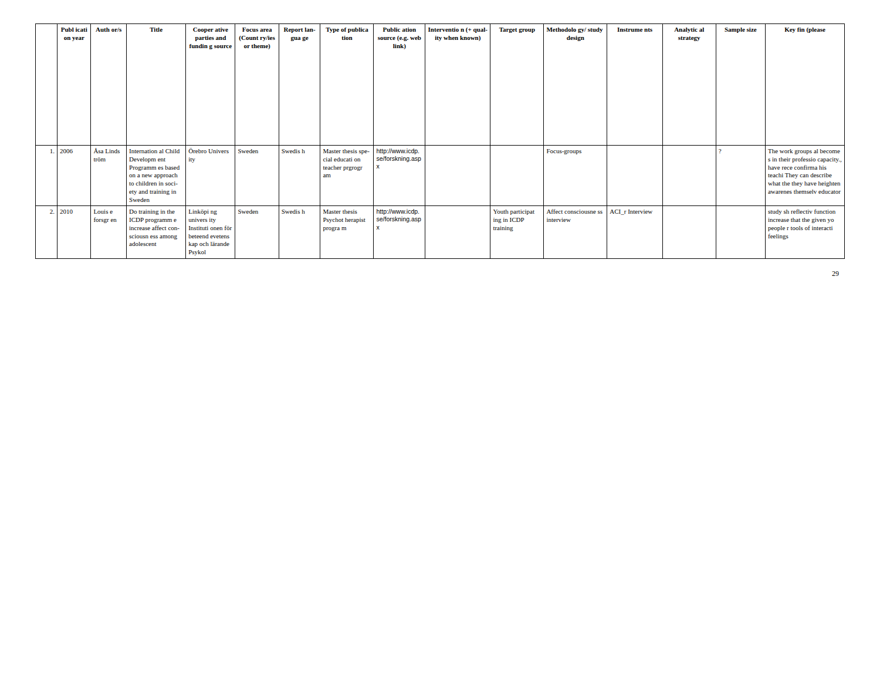| | Publ icati on year | Auth or/s | Title | Cooper ative parties and fundin g source | Focus area (Count ry/ies or theme) | Report langua ge | Type of publica tion | Public ation source (e.g. web link) | Interventio n (+ quality when known) | Target group | Methodolo gy/ study design | Instrume nts | Analytic al strategy | Sample size | Key fin (please |
| --- | --- | --- | --- | --- | --- | --- | --- | --- | --- | --- | --- | --- | --- | --- | --- |
| 1. | 2006 | Åsa Linds tröm | Internation al Child Developm ent Programm es based on a new approach to children in society and training in Sweden | Örebro Univers ity | Sweden | Swedis h | Master thesis special educati on teacher prgrogr am | http://www.icdp.se/forskning.aspx | | | Focus-groups | | | ? | The work groups al become s in their professio capacity., have rece confirma his teachi They can describe what the they have heighten awarenes themselv educator |
| 2. | 2010 | Louis e forsgr en | Do training in the ICDP programm e increase affect consciousn ess among adolescent | Linköpi ng univers ity Instituti onen för beteend evetens kap och lärande Psykol | Sweden | Swedis h | Master thesis Psychot herapist progra m | http://www.icdp.se/forskning.aspx | | Youth participat ing in ICDP training | Affect consciousne ss interview | ACI_r Interview | | | study sh reflectiv function increase that the given yo people r tools of interacti feelings |
29